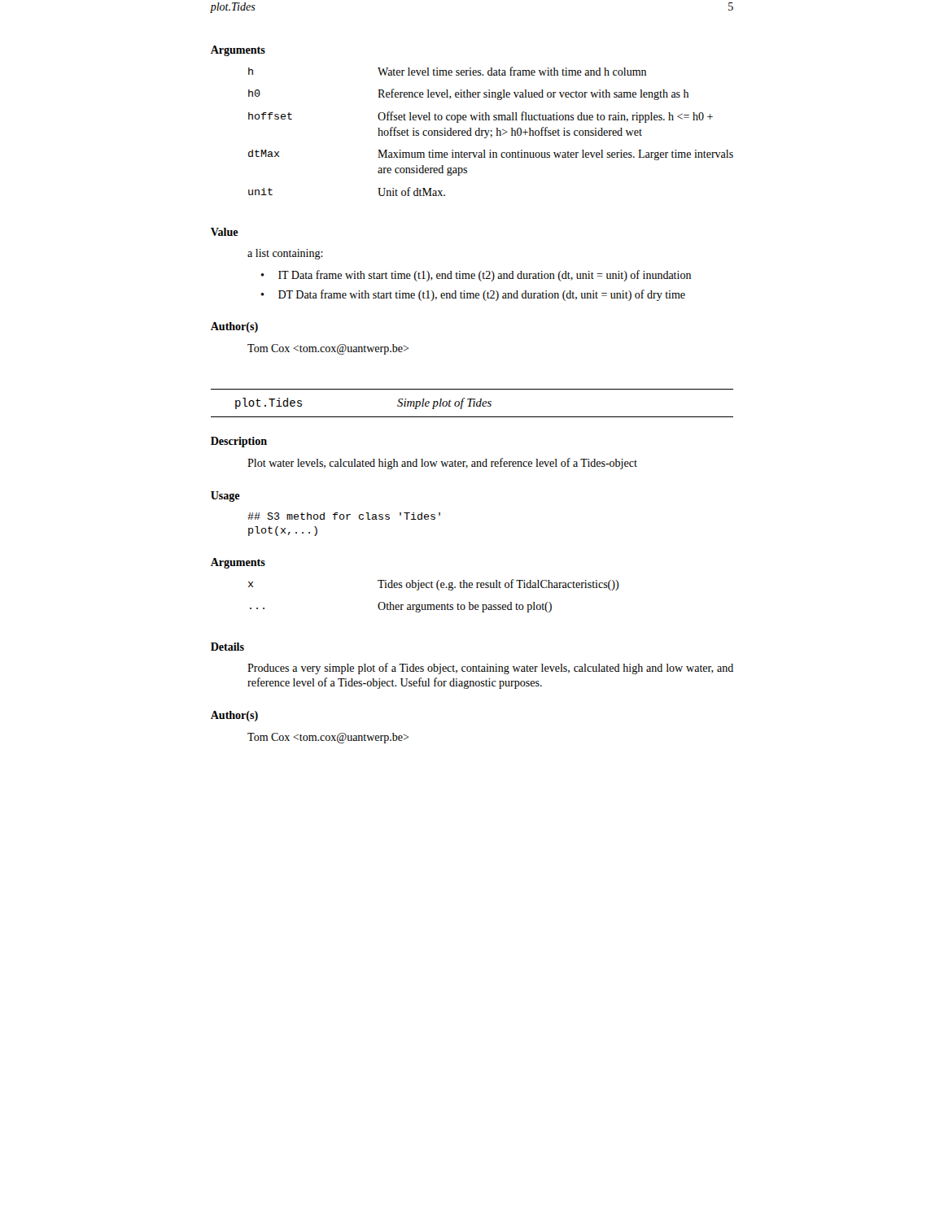plot.Tides 5
Arguments
| h | Water level time series. data frame with time and h column |
| h0 | Reference level, either single valued or vector with same length as h |
| hoffset | Offset level to cope with small fluctuations due to rain, ripples. h <= h0 + hoffset is considered dry; h> h0+hoffset is considered wet |
| dtMax | Maximum time interval in continuous water level series. Larger time intervals are considered gaps |
| unit | Unit of dtMax. |
Value
a list containing:
IT Data frame with start time (t1), end time (t2) and duration (dt, unit = unit) of inundation
DT Data frame with start time (t1), end time (t2) and duration (dt, unit = unit) of dry time
Author(s)
Tom Cox <tom.cox@uantwerp.be>
plot.Tides Simple plot of Tides
Description
Plot water levels, calculated high and low water, and reference level of a Tides-object
Usage
## S3 method for class 'Tides'
plot(x,...)
Arguments
| x | Tides object (e.g. the result of TidalCharacteristics()) |
| ... | Other arguments to be passed to plot() |
Details
Produces a very simple plot of a Tides object, containing water levels, calculated high and low water, and reference level of a Tides-object. Useful for diagnostic purposes.
Author(s)
Tom Cox <tom.cox@uantwerp.be>